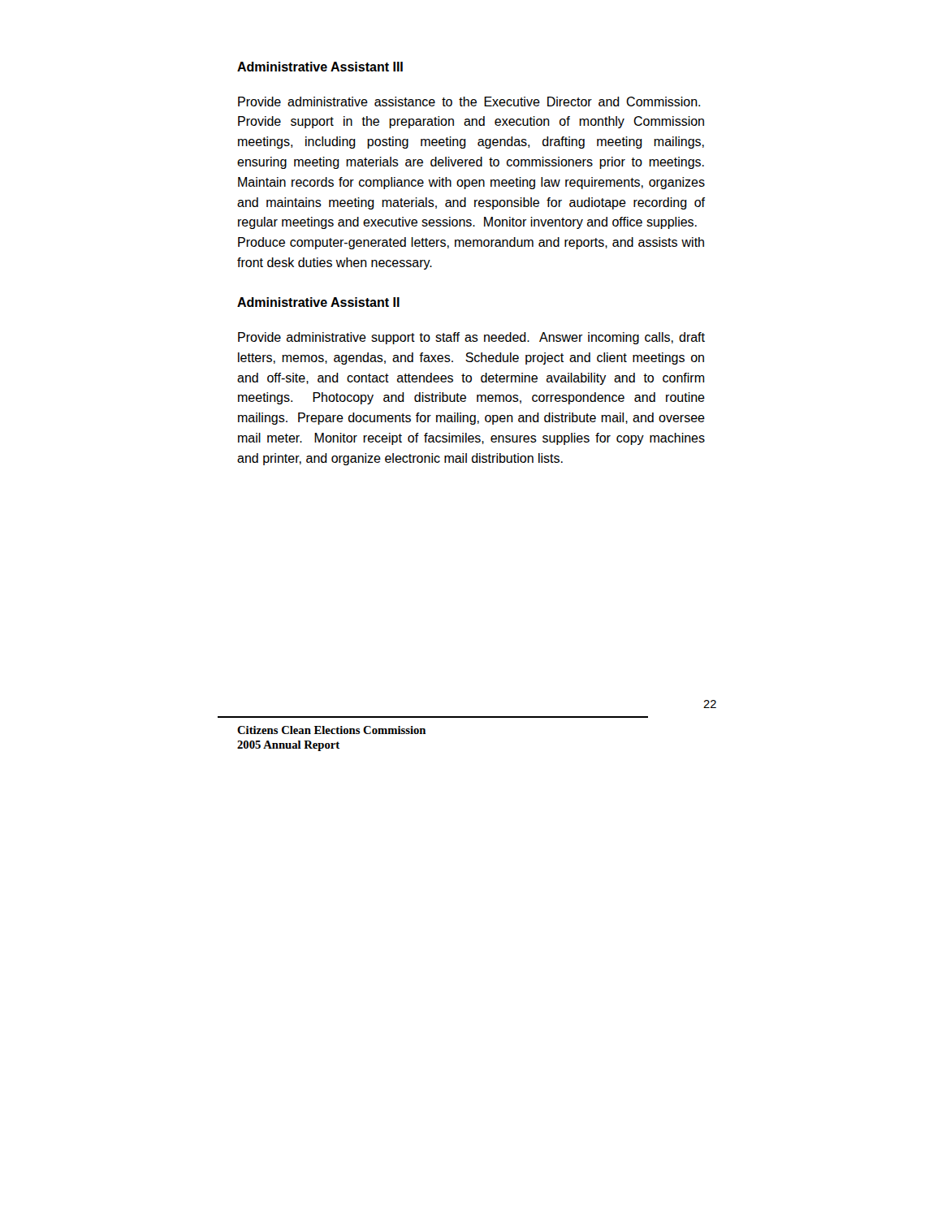Administrative Assistant III
Provide administrative assistance to the Executive Director and Commission. Provide support in the preparation and execution of monthly Commission meetings, including posting meeting agendas, drafting meeting mailings, ensuring meeting materials are delivered to commissioners prior to meetings. Maintain records for compliance with open meeting law requirements, organizes and maintains meeting materials, and responsible for audiotape recording of regular meetings and executive sessions. Monitor inventory and office supplies. Produce computer-generated letters, memorandum and reports, and assists with front desk duties when necessary.
Administrative Assistant II
Provide administrative support to staff as needed. Answer incoming calls, draft letters, memos, agendas, and faxes. Schedule project and client meetings on and off-site, and contact attendees to determine availability and to confirm meetings. Photocopy and distribute memos, correspondence and routine mailings. Prepare documents for mailing, open and distribute mail, and oversee mail meter. Monitor receipt of facsimiles, ensures supplies for copy machines and printer, and organize electronic mail distribution lists.
22
Citizens Clean Elections Commission
2005 Annual Report